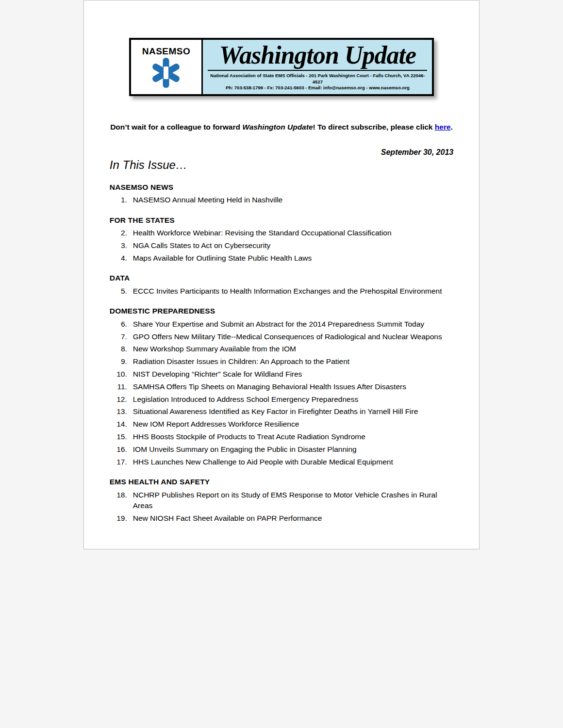NASEMSO
Washington Update
National Association of State EMS Officials - 201 Park Washington Court - Falls Church, VA 22046-4527
Ph: 703-538-1799 - Fx: 703-241-5603 - Email: info@nasemso.org - www.nasemso.org
Don’t wait for a colleague to forward Washington Update! To direct subscribe, please click here.
September 30, 2013
In This Issue…
NASEMSO NEWS
NASEMSO Annual Meeting Held in Nashville
FOR THE STATES
Health Workforce Webinar: Revising the Standard Occupational Classification
NGA Calls States to Act on Cybersecurity
Maps Available for Outlining State Public Health Laws
DATA
ECCC Invites Participants to Health Information Exchanges and the Prehospital Environment
DOMESTIC PREPAREDNESS
Share Your Expertise and Submit an Abstract for the 2014 Preparedness Summit Today
GPO Offers New Military Title--Medical Consequences of Radiological and Nuclear Weapons
New Workshop Summary Available from the IOM
Radiation Disaster Issues in Children: An Approach to the Patient
NIST Developing “Richter” Scale for Wildland Fires
SAMHSA Offers Tip Sheets on Managing Behavioral Health Issues After Disasters
Legislation Introduced to Address School Emergency Preparedness
Situational Awareness Identified as Key Factor in Firefighter Deaths in Yarnell Hill Fire
New IOM Report Addresses Workforce Resilience
HHS Boosts Stockpile of Products to Treat Acute Radiation Syndrome
IOM Unveils Summary on Engaging the Public in Disaster Planning
HHS Launches New Challenge to Aid People with Durable Medical Equipment
EMS HEALTH AND SAFETY
NCHRP Publishes Report on its Study of EMS Response to Motor Vehicle Crashes in Rural Areas
New NIOSH Fact Sheet Available on PAPR Performance